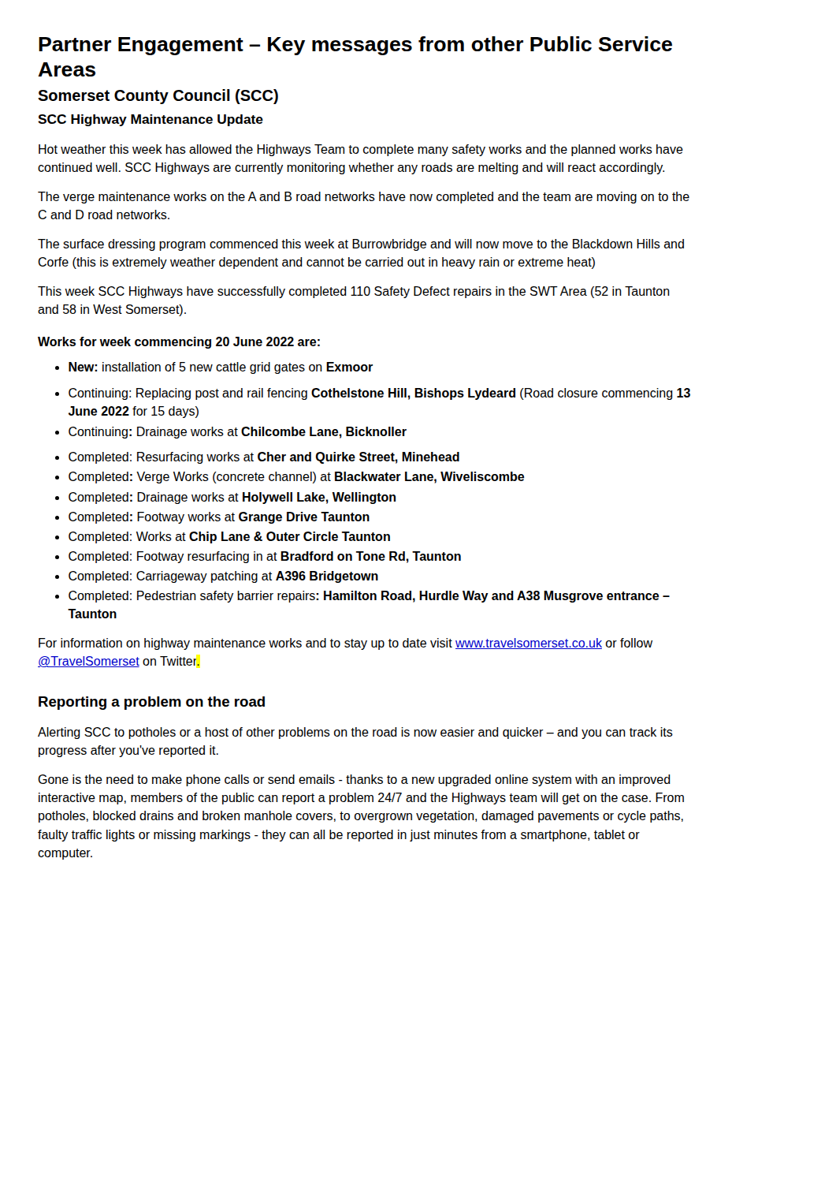Partner Engagement – Key messages from other Public Service Areas
Somerset County Council (SCC)
SCC Highway Maintenance Update
Hot weather this week has allowed the Highways Team to complete many safety works and the planned works have continued well. SCC Highways are currently monitoring whether any roads are melting and will react accordingly.
The verge maintenance works on the A and B road networks have now completed and the team are moving on to the C and D road networks.
The surface dressing program commenced this week at Burrowbridge and will now move to the Blackdown Hills and Corfe (this is extremely weather dependent and cannot be carried out in heavy rain or extreme heat)
This week SCC Highways have successfully completed 110 Safety Defect repairs in the SWT Area (52 in Taunton and 58 in West Somerset).
Works for week commencing 20 June 2022 are:
New: installation of 5 new cattle grid gates on Exmoor
Continuing: Replacing post and rail fencing Cothelstone Hill, Bishops Lydeard (Road closure commencing 13 June 2022 for 15 days)
Continuing: Drainage works at Chilcombe Lane, Bicknoller
Completed: Resurfacing works at Cher and Quirke Street, Minehead
Completed: Verge Works (concrete channel) at Blackwater Lane, Wiveliscombe
Completed: Drainage works at Holywell Lake, Wellington
Completed: Footway works at Grange Drive Taunton
Completed: Works at Chip Lane & Outer Circle Taunton
Completed: Footway resurfacing in at Bradford on Tone Rd, Taunton
Completed: Carriageway patching at A396 Bridgetown
Completed: Pedestrian safety barrier repairs: Hamilton Road, Hurdle Way and A38 Musgrove entrance – Taunton
For information on highway maintenance works and to stay up to date visit www.travelsomerset.co.uk or follow @TravelSomerset on Twitter.
Reporting a problem on the road
Alerting SCC to potholes or a host of other problems on the road is now easier and quicker – and you can track its progress after you've reported it.
Gone is the need to make phone calls or send emails - thanks to a new upgraded online system with an improved interactive map, members of the public can report a problem 24/7 and the Highways team will get on the case. From potholes, blocked drains and broken manhole covers, to overgrown vegetation, damaged pavements or cycle paths, faulty traffic lights or missing markings - they can all be reported in just minutes from a smartphone, tablet or computer.